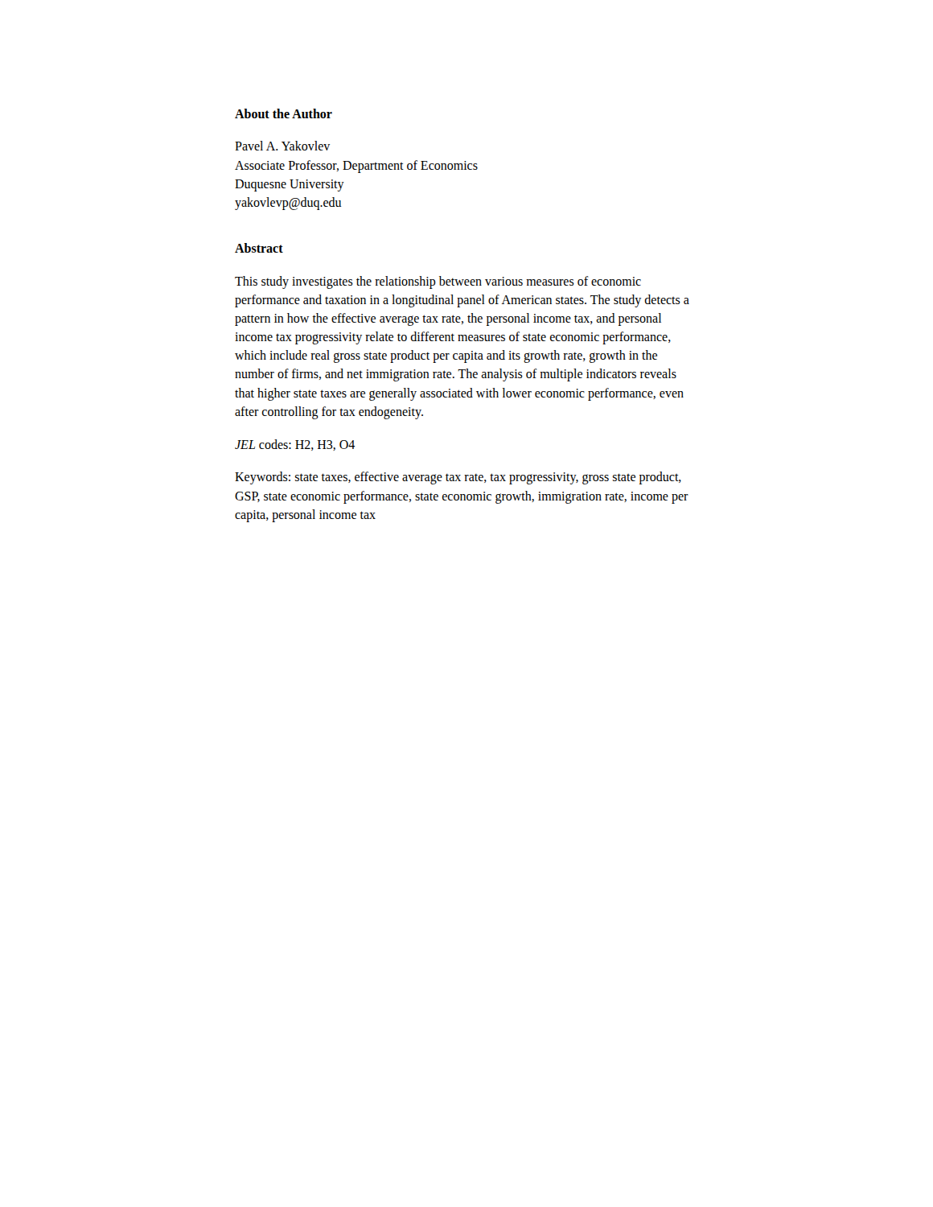About the Author
Pavel A. Yakovlev
Associate Professor, Department of Economics
Duquesne University
yakovlevp@duq.edu
Abstract
This study investigates the relationship between various measures of economic performance and taxation in a longitudinal panel of American states. The study detects a pattern in how the effective average tax rate, the personal income tax, and personal income tax progressivity relate to different measures of state economic performance, which include real gross state product per capita and its growth rate, growth in the number of firms, and net immigration rate. The analysis of multiple indicators reveals that higher state taxes are generally associated with lower economic performance, even after controlling for tax endogeneity.
JEL codes: H2, H3, O4
Keywords: state taxes, effective average tax rate, tax progressivity, gross state product, GSP, state economic performance, state economic growth, immigration rate, income per capita, personal income tax